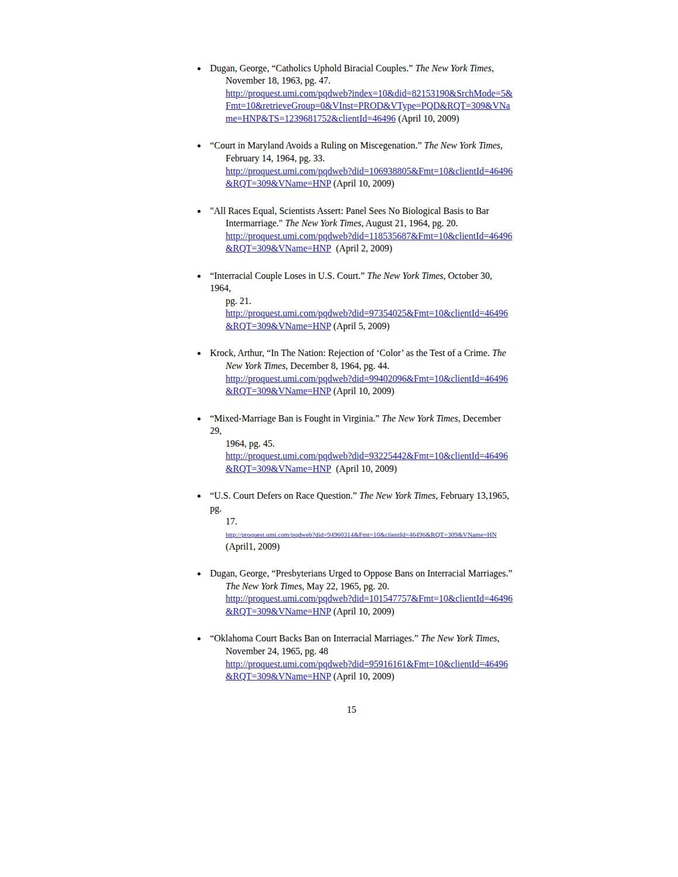Dugan, George, “Catholics Uphold Biracial Couples.” The New York Times, November 18, 1963, pg. 47. http://proquest.umi.com/pqdweb?index=10&did=82153190&SrchMode=5&Fmt=10&retrieveGroup=0&VInst=PROD&VType=PQD&RQT=309&VName=HNP&TS=1239681752&clientId=46496 (April 10, 2009)
“Court in Maryland Avoids a Ruling on Miscegenation.” The New York Times, February 14, 1964, pg. 33. http://proquest.umi.com/pqdweb?did=106938805&Fmt=10&clientId=46496&RQT=309&VName=HNP (April 10, 2009)
"All Races Equal, Scientists Assert: Panel Sees No Biological Basis to Bar Intermarriage." The New York Times, August 21, 1964, pg. 20. http://proquest.umi.com/pqdweb?did=118535687&Fmt=10&clientId=46496&RQT=309&VName=HNP (April 2, 2009)
“Interracial Couple Loses in U.S. Court.” The New York Times, October 30, 1964, pg. 21. http://proquest.umi.com/pqdweb?did=97354025&Fmt=10&clientId=46496&RQT=309&VName=HNP (April 5, 2009)
Krock, Arthur, “In The Nation: Rejection of ‘Color’ as the Test of a Crime. The New York Times, December 8, 1964, pg. 44. http://proquest.umi.com/pqdweb?did=99402096&Fmt=10&clientId=46496&RQT=309&VName=HNP (April 10, 2009)
“Mixed-Marriage Ban is Fought in Virginia.” The New York Times, December 29, 1964, pg. 45. http://proquest.umi.com/pqdweb?did=93225442&Fmt=10&clientId=46496&RQT=309&VName=HNP (April 10, 2009)
“U.S. Court Defers on Race Question.” The New York Times, February 13,1965, pg. 17. http://proquest.umi.com/pqdweb?did=94960314&Fmt=10&clientId=46496&RQT=309&VName=HN (April1, 2009)
Dugan, George, “Presbyterians Urged to Oppose Bans on Interracial Marriages.” The New York Times, May 22, 1965, pg. 20. http://proquest.umi.com/pqdweb?did=101547757&Fmt=10&clientId=46496&RQT=309&VName=HNP (April 10, 2009)
“Oklahoma Court Backs Ban on Interracial Marriages.” The New York Times, November 24, 1965, pg. 48 http://proquest.umi.com/pqdweb?did=95916161&Fmt=10&clientId=46496&RQT=309&VName=HNP (April 10, 2009)
15